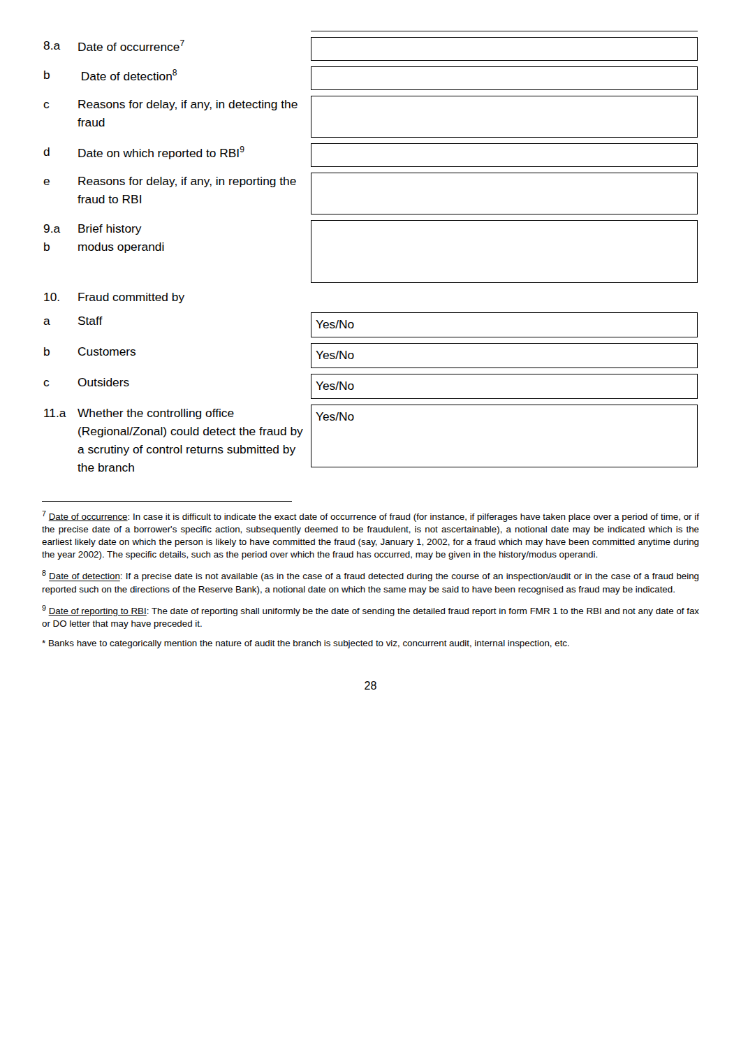| 8.a | Date of occurrence 7 | |
| b | Date of detection 8 | |
| c | Reasons for delay, if any, in detecting the fraud | |
| d | Date on which reported to RBI 9 | |
| e | Reasons for delay, if any, in reporting the fraud to RBI | |
| 9.a b | Brief history modus operandi | |
| 10. | Fraud committed by | |
| a | Staff | Yes/No |
| b | Customers | Yes/No |
| c | Outsiders | Yes/No |
| 11.a | Whether the controlling office (Regional/Zonal) could detect the fraud by a scrutiny of control returns submitted by the branch | Yes/No |
7 Date of occurrence: In case it is difficult to indicate the exact date of occurrence of fraud (for instance, if pilferages have taken place over a period of time, or if the precise date of a borrower's specific action, subsequently deemed to be fraudulent, is not ascertainable), a notional date may be indicated which is the earliest likely date on which the person is likely to have committed the fraud (say, January 1, 2002, for a fraud which may have been committed anytime during the year 2002). The specific details, such as the period over which the fraud has occurred, may be given in the history/modus operandi.
8 Date of detection: If a precise date is not available (as in the case of a fraud detected during the course of an inspection/audit or in the case of a fraud being reported such on the directions of the Reserve Bank), a notional date on which the same may be said to have been recognised as fraud may be indicated.
9 Date of reporting to RBI: The date of reporting shall uniformly be the date of sending the detailed fraud report in form FMR 1 to the RBI and not any date of fax or DO letter that may have preceded it.
* Banks have to categorically mention the nature of audit the branch is subjected to viz, concurrent audit, internal inspection, etc.
28